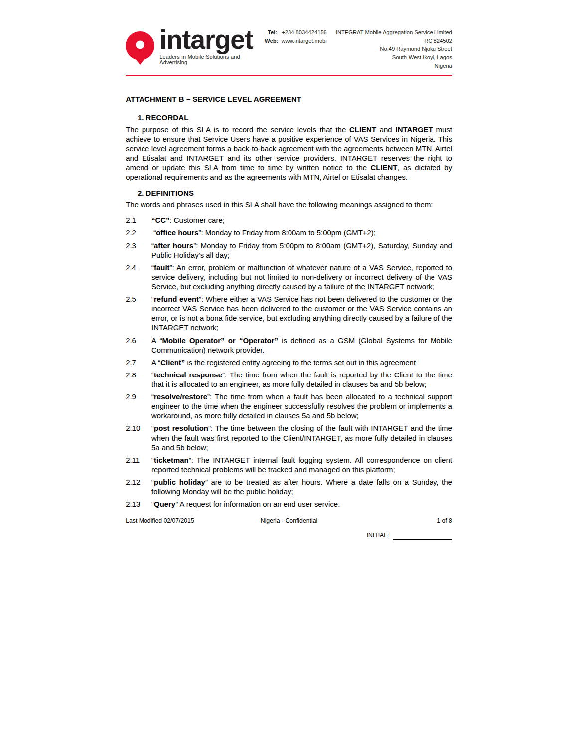intarget
Leaders in Mobile Solutions and Advertising
Tel: +234 8034424156
Web: www.intarget.mobi
INTEGRAT Mobile Aggregation Service Limited
RC 824502
No.49 Raymond Njoku Street
South-West Ikoyi, Lagos
Nigeria
ATTACHMENT B – SERVICE LEVEL AGREEMENT
RECORDAL
The purpose of this SLA is to record the service levels that the CLIENT and INTARGET must achieve to ensure that Service Users have a positive experience of VAS Services in Nigeria. This service level agreement forms a back-to-back agreement with the agreements between MTN, Airtel and Etisalat and INTARGET and its other service providers. INTARGET reserves the right to amend or update this SLA from time to time by written notice to the CLIENT, as dictated by operational requirements and as the agreements with MTN, Airtel or Etisalat changes.
DEFINITIONS
The words and phrases used in this SLA shall have the following meanings assigned to them:
| 2.1 | “CC” : Customer care; |
| 2.2 | “ office hours ”: Monday to Friday from 8:00am to 5:00pm (GMT+2); |
| 2.3 | “ after hours ”: Monday to Friday from 5:00pm to 8:00am (GMT+2), Saturday, Sunday and Public Holiday’s all day; |
| 2.4 | “ fault ”: An error, problem or malfunction of whatever nature of a VAS Service, reported to service delivery, including but not limited to non-delivery or incorrect delivery of the VAS Service, but excluding anything directly caused by a failure of the INTARGET network; |
| 2.5 | “ refund event ”: Where either a VAS Service has not been delivered to the customer or the incorrect VAS Service has been delivered to the customer or the VAS Service contains an error, or is not a bona fide service, but excluding anything directly caused by a failure of the INTARGET network; |
| 2.6 | A “ Mobile Operator” or “Operator” is defined as a GSM (Global Systems for Mobile Communication) network provider. |
| 2.7 | A “ Client” is the registered entity agreeing to the terms set out in this agreement |
| 2.8 | “ technical response ”: The time from when the fault is reported by the Client to the time that it is allocated to an engineer, as more fully detailed in clauses 5a and 5b below; |
| 2.9 | “ resolve/restore ”: The time from when a fault has been allocated to a technical support engineer to the time when the engineer successfully resolves the problem or implements a workaround, as more fully detailed in clauses 5a and 5b below; |
| 2.10 | “ post resolution ”: The time between the closing of the fault with INTARGET and the time when the fault was first reported to the Client/INTARGET, as more fully detailed in clauses 5a and 5b below; |
| 2.11 | “ ticketman ”: The INTARGET internal fault logging system. All correspondence on client reported technical problems will be tracked and managed on this platform; |
| 2.12 | “ public holiday ” are to be treated as after hours. Where a date falls on a Sunday, the following Monday will be the public holiday; |
| 2.13 | “ Query ” A request for information on an end user service. |
Last Modified 02/07/2015
Nigeria - Confidential
1 of 8
INITIAL: